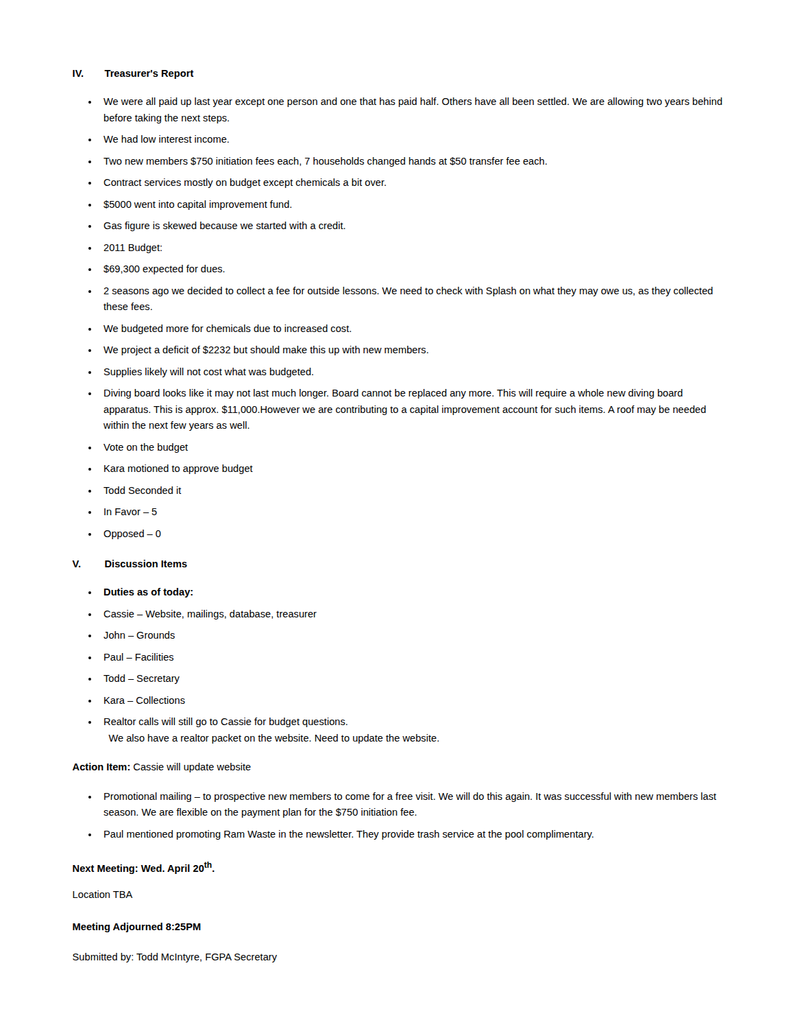IV. Treasurer's Report
We were all paid up last year except one person and one that has paid half. Others have all been settled. We are allowing two years behind before taking the next steps.
We had low interest income.
Two new members $750 initiation fees each, 7 households changed hands at $50 transfer fee each.
Contract services mostly on budget except chemicals a bit over.
$5000 went into capital improvement fund.
Gas figure is skewed because we started with a credit.
2011 Budget:
$69,300 expected for dues.
2 seasons ago we decided to collect a fee for outside lessons. We need to check with Splash on what they may owe us, as they collected these fees.
We budgeted more for chemicals due to increased cost.
We project a deficit of $2232 but should make this up with new members.
Supplies likely will not cost what was budgeted.
Diving board looks like it may not last much longer. Board cannot be replaced any more. This will require a whole new diving board apparatus. This is approx. $11,000.However we are contributing to a capital improvement account for such items. A roof may be needed within the next few years as well.
Vote on the budget
Kara motioned to approve budget
Todd Seconded it
In Favor – 5
Opposed – 0
V. Discussion Items
Duties as of today:
Cassie – Website, mailings, database, treasurer
John – Grounds
Paul – Facilities
Todd – Secretary
Kara – Collections
Realtor calls will still go to Cassie for budget questions.
We also have a realtor packet on the website. Need to update the website.
Action Item: Cassie will update website
Promotional mailing – to prospective new members to come for a free visit. We will do this again. It was successful with new members last season. We are flexible on the payment plan for the $750 initiation fee.
Paul mentioned promoting Ram Waste in the newsletter. They provide trash service at the pool complimentary.
Next Meeting: Wed. April 20th.
Location TBA
Meeting Adjourned 8:25PM
Submitted by: Todd McIntyre, FGPA Secretary